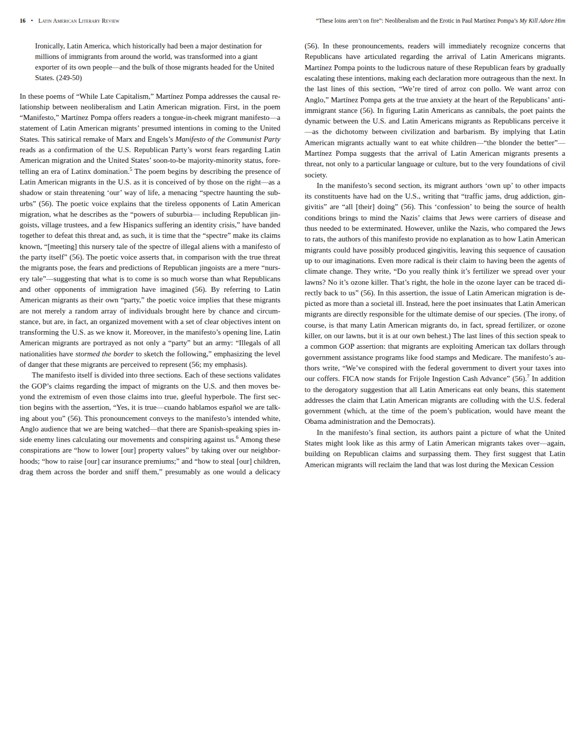16 • Latin American Literary Review “These loins aren’t on fire”: Neoliberalism and the Erotic in Paul Martínez Pompa’s My Kill Adore Him
Ironically, Latin America, which historically had been a major destination for millions of immigrants from around the world, was transformed into a giant exporter of its own people—and the bulk of those migrants headed for the United States. (249-50)
In these poems of “While Late Capitalism,” Martínez Pompa addresses the causal relationship between neoliberalism and Latin American migration. First, in the poem “Manifesto,” Martínez Pompa offers readers a tongue-in-cheek migrant manifesto—a statement of Latin American migrants’ presumed intentions in coming to the United States. This satirical remake of Marx and Engels’s Manifesto of the Communist Party reads as a confirmation of the U.S. Republican Party’s worst fears regarding Latin American migration and the United States’ soon-to-be majority-minority status, foretelling an era of Latinx domination.5 The poem begins by describing the presence of Latin American migrants in the U.S. as it is conceived of by those on the right—as a shadow or stain threatening ‘our’ way of life, a menacing “spectre haunting the suburbs” (56). The poetic voice explains that the tireless opponents of Latin American migration, what he describes as the “powers of suburbia— including Republican jingoists, village trustees, and a few Hispanics suffering an identity crisis,” have banded together to defeat this threat and, as such, it is time that the “spectre” make its claims known, “[meeting] this nursery tale of the spectre of illegal aliens with a manifesto of the party itself” (56). The poetic voice asserts that, in comparison with the true threat the migrants pose, the fears and predictions of Republican jingoists are a mere “nursery tale”—suggesting that what is to come is so much worse than what Republicans and other opponents of immigration have imagined (56). By referring to Latin American migrants as their own “party,” the poetic voice implies that these migrants are not merely a random array of individuals brought here by chance and circumstance, but are, in fact, an organized movement with a set of clear objectives intent on transforming the U.S. as we know it. Moreover, in the manifesto’s opening line, Latin American migrants are portrayed as not only a “party” but an army: “Illegals of all nationalities have stormed the border to sketch the following,” emphasizing the level of danger that these migrants are perceived to represent (56; my emphasis).
The manifesto itself is divided into three sections. Each of these sections validates the GOP’s claims regarding the impact of migrants on the U.S. and then moves beyond the extremism of even those claims into true, gleeful hyperbole. The first section begins with the assertion, “Yes, it is true—cuando hablamos español we are talking about you” (56). This pronouncement conveys to the manifesto’s intended white, Anglo audience that we are being watched—that there are Spanish-speaking spies inside enemy lines calculating our movements and conspiring against us.6 Among these conspirations are “how to lower [our] property values” by taking over our neighborhoods; “how to raise [our] car insurance premiums;” and “how to steal [our] children, drag them across the border and sniff them,” presumably as one would a delicacy (56). In these pronouncements, readers will immediately recognize concerns that Republicans have articulated regarding the arrival of Latin Americans migrants. Martínez Pompa points to the ludicrous nature of these Republican fears by gradually escalating these intentions, making each declaration more outrageous than the next. In the last lines of this section, “We’re tired of arroz con pollo. We want arroz con Anglo,” Martínez Pompa gets at the true anxiety at the heart of the Republicans’ anti-immigrant stance (56). In figuring Latin Americans as cannibals, the poet paints the dynamic between the U.S. and Latin Americans migrants as Republicans perceive it—as the dichotomy between civilization and barbarism. By implying that Latin American migrants actually want to eat white children—“the blonder the better”—Martínez Pompa suggests that the arrival of Latin American migrants presents a threat, not only to a particular language or culture, but to the very foundations of civil society.
In the manifesto’s second section, its migrant authors ‘own up’ to other impacts its constituents have had on the U.S., writing that “traffic jams, drug addiction, gingivitis” are “all [their] doing” (56). This ‘confession’ to being the source of health conditions brings to mind the Nazis’ claims that Jews were carriers of disease and thus needed to be exterminated. However, unlike the Nazis, who compared the Jews to rats, the authors of this manifesto provide no explanation as to how Latin American migrants could have possibly produced gingivitis, leaving this sequence of causation up to our imaginations. Even more radical is their claim to having been the agents of climate change. They write, “Do you really think it’s fertilizer we spread over your lawns? No it’s ozone killer. That’s right, the hole in the ozone layer can be traced directly back to us” (56). In this assertion, the issue of Latin American migration is depicted as more than a societal ill. Instead, here the poet insinuates that Latin American migrants are directly responsible for the ultimate demise of our species. (The irony, of course, is that many Latin American migrants do, in fact, spread fertilizer, or ozone killer, on our lawns, but it is at our own behest.) The last lines of this section speak to a common GOP assertion: that migrants are exploiting American tax dollars through government assistance programs like food stamps and Medicare. The manifesto’s authors write, “We’ve conspired with the federal government to divert your taxes into our coffers. FICA now stands for Frijole Ingestion Cash Advance” (56).7 In addition to the derogatory suggestion that all Latin Americans eat only beans, this statement addresses the claim that Latin American migrants are colluding with the U.S. federal government (which, at the time of the poem’s publication, would have meant the Obama administration and the Democrats).
In the manifesto’s final section, its authors paint a picture of what the United States might look like as this army of Latin American migrants takes over—again, building on Republican claims and surpassing them. They first suggest that Latin American migrants will reclaim the land that was lost during the Mexican Cession